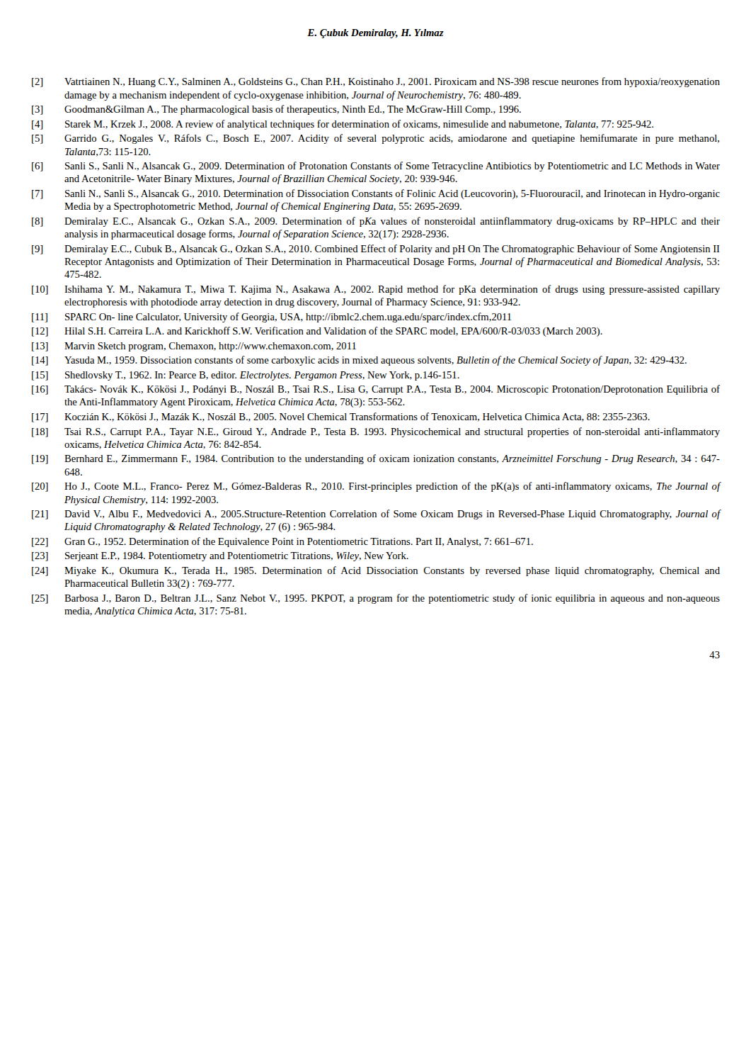E. Çubuk Demiralay, H. Yılmaz
[2] Vatrtiainen N., Huang C.Y., Salminen A., Goldsteins G., Chan P.H., Koistinaho J., 2001. Piroxicam and NS-398 rescue neurones from hypoxia/reoxygenation damage by a mechanism independent of cyclo-oxygenase inhibition, Journal of Neurochemistry, 76: 480-489.
[3] Goodman&Gilman A., The pharmacological basis of therapeutics, Ninth Ed., The McGraw-Hill Comp., 1996.
[4] Starek M., Krzek J., 2008. A review of analytical techniques for determination of oxicams, nimesulide and nabumetone, Talanta, 77: 925-942.
[5] Garrido G., Nogales V., Ráfols C., Bosch E., 2007. Acidity of several polyprotic acids, amiodarone and quetiapine hemifumarate in pure methanol, Talanta,73: 115-120.
[6] Sanli S., Sanli N., Alsancak G., 2009. Determination of Protonation Constants of Some Tetracycline Antibiotics by Potentiometric and LC Methods in Water and Acetonitrile- Water Binary Mixtures, Journal of Brazillian Chemical Society, 20: 939-946.
[7] Sanli N., Sanli S., Alsancak G., 2010. Determination of Dissociation Constants of Folinic Acid (Leucovorin), 5-Fluorouracil, and Irinotecan in Hydro-organic Media by a Spectrophotometric Method, Journal of Chemical Enginering Data, 55: 2695-2699.
[8] Demiralay E.C., Alsancak G., Ozkan S.A., 2009. Determination of pKa values of nonsteroidal antiinflammatory drug-oxicams by RP–HPLC and their analysis in pharmaceutical dosage forms, Journal of Separation Science, 32(17): 2928-2936.
[9] Demiralay E.C., Cubuk B., Alsancak G., Ozkan S.A., 2010. Combined Effect of Polarity and pH On The Chromatographic Behaviour of Some Angiotensin II Receptor Antagonists and Optimization of Their Determination in Pharmaceutical Dosage Forms, Journal of Pharmaceutical and Biomedical Analysis, 53: 475-482.
[10] Ishihama Y. M., Nakamura T., Miwa T. Kajima N., Asakawa A., 2002. Rapid method for pKa determination of drugs using pressure-assisted capillary electrophoresis with photodiode array detection in drug discovery, Journal of Pharmacy Science, 91: 933-942.
[11] SPARC On- line Calculator, University of Georgia, USA, http://ibmlc2.chem.uga.edu/sparc/index.cfm,2011
[12] Hilal S.H. Carreira L.A. and Karickhoff S.W. Verification and Validation of the SPARC model, EPA/600/R-03/033 (March 2003).
[13] Marvin Sketch program, Chemaxon, http://www.chemaxon.com, 2011
[14] Yasuda M., 1959. Dissociation constants of some carboxylic acids in mixed aqueous solvents, Bulletin of the Chemical Society of Japan, 32: 429-432.
[15] Shedlovsky T., 1962. In: Pearce B, editor. Electrolytes. Pergamon Press, New York, p.146-151.
[16] Takács- Novák K., Kökösi J., Podányi B., Noszál B., Tsai R.S., Lisa G, Carrupt P.A., Testa B., 2004. Microscopic Protonation/Deprotonation Equilibria of the Anti-Inflammatory Agent Piroxicam, Helvetica Chimica Acta, 78(3): 553-562.
[17] Koczián K., Kökösi J., Mazák K., Noszál B., 2005. Novel Chemical Transformations of Tenoxicam, Helvetica Chimica Acta, 88: 2355-2363.
[18] Tsai R.S., Carrupt P.A., Tayar N.E., Giroud Y., Andrade P., Testa B. 1993. Physicochemical and structural properties of non-steroidal anti-inflammatory oxicams, Helvetica Chimica Acta, 76: 842-854.
[19] Bernhard E., Zimmermann F., 1984. Contribution to the understanding of oxicam ionization constants, Arzneimittel Forschung - Drug Research, 34 : 647-648.
[20] Ho J., Coote M.L., Franco- Perez M., Gómez-Balderas R., 2010. First-principles prediction of the pK(a)s of anti-inflammatory oxicams, The Journal of Physical Chemistry, 114: 1992-2003.
[21] David V., Albu F., Medvedovici A., 2005.Structure-Retention Correlation of Some Oxicam Drugs in Reversed-Phase Liquid Chromatography, Journal of Liquid Chromatography & Related Technology, 27 (6) : 965-984.
[22] Gran G., 1952. Determination of the Equivalence Point in Potentiometric Titrations. Part II, Analyst, 7: 661–671.
[23] Serjeant E.P., 1984. Potentiometry and Potentiometric Titrations, Wiley, New York.
[24] Miyake K., Okumura K., Terada H., 1985. Determination of Acid Dissociation Constants by reversed phase liquid chromatography, Chemical and Pharmaceutical Bulletin 33(2) : 769-777.
[25] Barbosa J., Baron D., Beltran J.L., Sanz Nebot V., 1995. PKPOT, a program for the potentiometric study of ionic equilibria in aqueous and non-aqueous media, Analytica Chimica Acta, 317: 75-81.
43